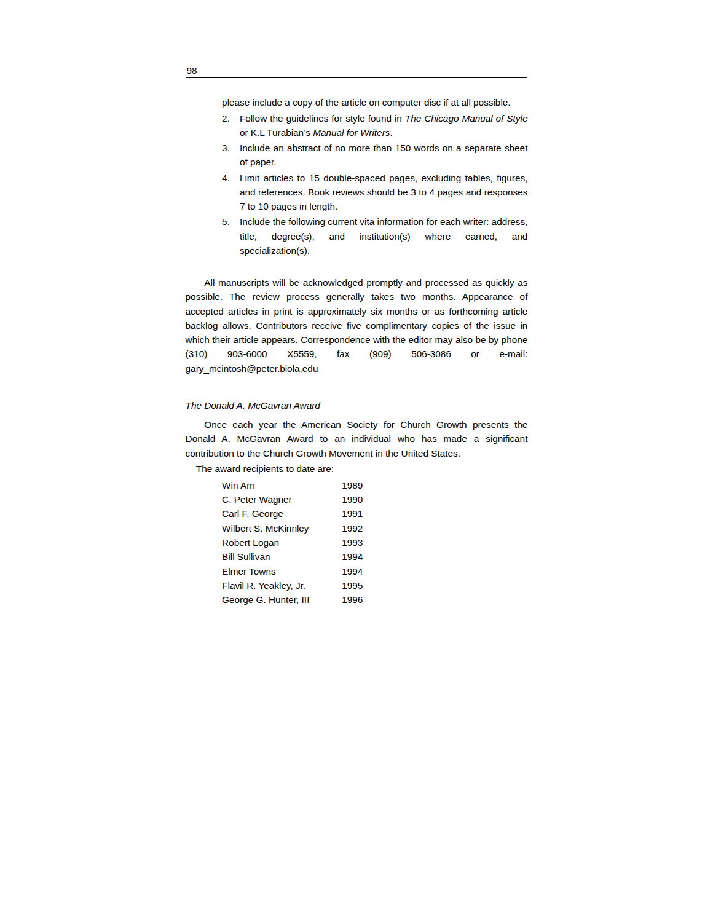98
please include a copy of the article on computer disc if at all possible.
2.
Follow the guidelines for style found in The Chicago Manual of Style or K.L Turabian’s Manual for Writers.
3.
Include an abstract of no more than 150 words on a separate sheet of paper.
4.
Limit articles to 15 double-spaced pages, excluding tables, figures, and references. Book reviews should be 3 to 4 pages and responses 7 to 10 pages in length.
5.
Include the following current vita information for each writer: address, title, degree(s), and institution(s) where earned, and specialization(s).
All manuscripts will be acknowledged promptly and processed as quickly as possible. The review process generally takes two months. Appearance of accepted articles in print is approximately six months or as forthcoming article backlog allows. Contributors receive five complimentary copies of the issue in which their article appears. Correspondence with the editor may also be by phone (310) 903-6000 X5559, fax (909) 506-3086 or e-mail: gary_mcintosh@peter.biola.edu
The Donald A. McGavran Award
Once each year the American Society for Church Growth presents the Donald A. McGavran Award to an individual who has made a significant contribution to the Church Growth Movement in the United States.
The award recipients to date are:
| Win Arn | 1989 |
| C. Peter Wagner | 1990 |
| Carl F. George | 1991 |
| Wilbert S. McKinnley | 1992 |
| Robert Logan | 1993 |
| Bill Sullivan | 1994 |
| Elmer Towns | 1994 |
| Flavil R. Yeakley, Jr. | 1995 |
| George G. Hunter, III | 1996 |